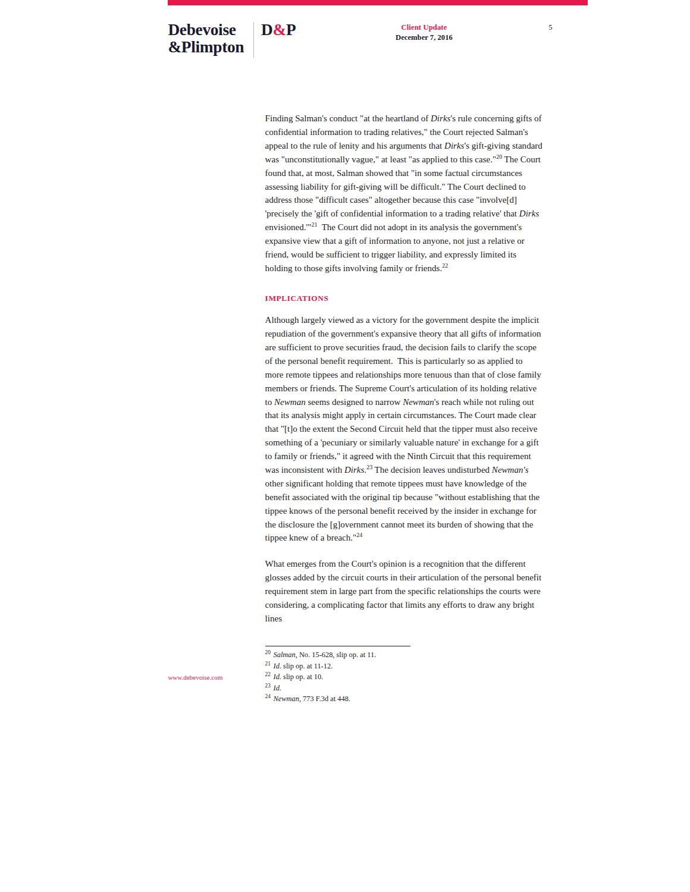Debevoise
&Plimpton
D&P
Client Update
December 7, 2016
5
Finding Salman's conduct "at the heartland of Dirks's rule concerning gifts of confidential information to trading relatives," the Court rejected Salman's appeal to the rule of lenity and his arguments that Dirks's gift-giving standard was "unconstitutionally vague," at least "as applied to this case."20 The Court found that, at most, Salman showed that "in some factual circumstances assessing liability for gift-giving will be difficult." The Court declined to address those "difficult cases" altogether because this case "involve[d] 'precisely the 'gift of confidential information to a trading relative' that Dirks envisioned.'"21 The Court did not adopt in its analysis the government's expansive view that a gift of information to anyone, not just a relative or friend, would be sufficient to trigger liability, and expressly limited its holding to those gifts involving family or friends.22
IMPLICATIONS
Although largely viewed as a victory for the government despite the implicit repudiation of the government's expansive theory that all gifts of information are sufficient to prove securities fraud, the decision fails to clarify the scope of the personal benefit requirement. This is particularly so as applied to more remote tippees and relationships more tenuous than that of close family members or friends. The Supreme Court's articulation of its holding relative to Newman seems designed to narrow Newman's reach while not ruling out that its analysis might apply in certain circumstances. The Court made clear that "[t]o the extent the Second Circuit held that the tipper must also receive something of a 'pecuniary or similarly valuable nature' in exchange for a gift to family or friends," it agreed with the Ninth Circuit that this requirement was inconsistent with Dirks.23 The decision leaves undisturbed Newman's other significant holding that remote tippees must have knowledge of the benefit associated with the original tip because "without establishing that the tippee knows of the personal benefit received by the insider in exchange for the disclosure the [g]overnment cannot meet its burden of showing that the tippee knew of a breach."24
What emerges from the Court's opinion is a recognition that the different glosses added by the circuit courts in their articulation of the personal benefit requirement stem in large part from the specific relationships the courts were considering, a complicating factor that limits any efforts to draw any bright lines
20 Salman, No. 15-628, slip op. at 11.
21 Id. slip op. at 11-12.
22 Id. slip op. at 10.
23 Id.
24 Newman, 773 F.3d at 448.
www.debevoise.com